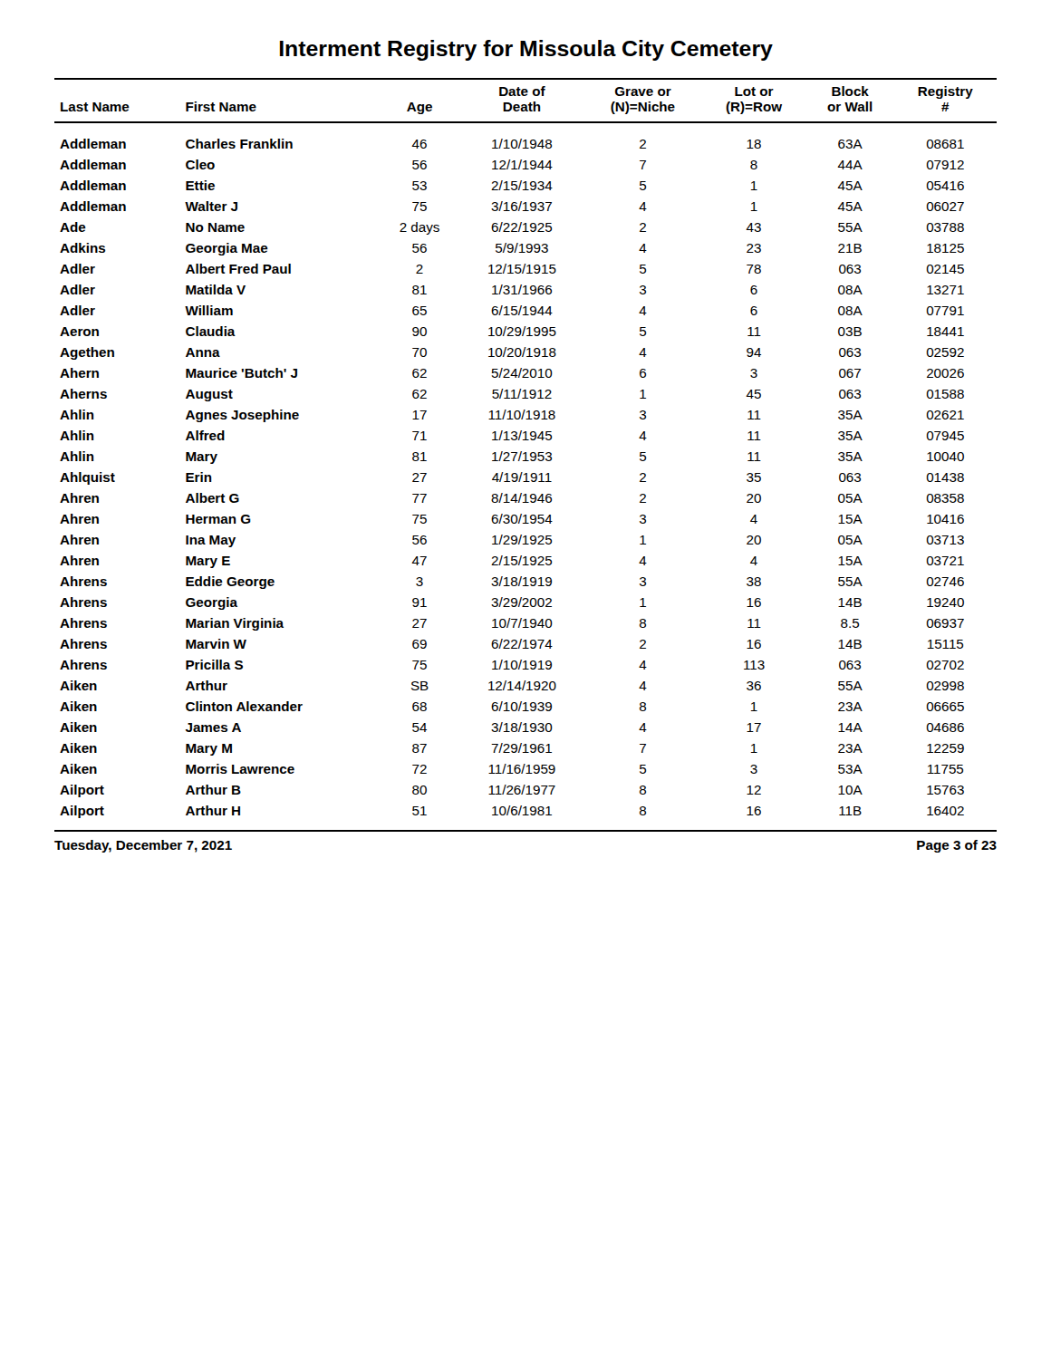Interment Registry for Missoula City Cemetery
| Last Name | First Name | Age | Date of Death | Grave or (N)=Niche | Lot or (R)=Row | Block or Wall | Registry # |
| --- | --- | --- | --- | --- | --- | --- | --- |
| Addleman | Charles Franklin | 46 | 1/10/1948 | 2 | 18 | 63A | 08681 |
| Addleman | Cleo | 56 | 12/1/1944 | 7 | 8 | 44A | 07912 |
| Addleman | Ettie | 53 | 2/15/1934 | 5 | 1 | 45A | 05416 |
| Addleman | Walter J | 75 | 3/16/1937 | 4 | 1 | 45A | 06027 |
| Ade | No Name | 2 days | 6/22/1925 | 2 | 43 | 55A | 03788 |
| Adkins | Georgia Mae | 56 | 5/9/1993 | 4 | 23 | 21B | 18125 |
| Adler | Albert Fred Paul | 2 | 12/15/1915 | 5 | 78 | 063 | 02145 |
| Adler | Matilda V | 81 | 1/31/1966 | 3 | 6 | 08A | 13271 |
| Adler | William | 65 | 6/15/1944 | 4 | 6 | 08A | 07791 |
| Aeron | Claudia | 90 | 10/29/1995 | 5 | 11 | 03B | 18441 |
| Agethen | Anna | 70 | 10/20/1918 | 4 | 94 | 063 | 02592 |
| Ahern | Maurice 'Butch' J | 62 | 5/24/2010 | 6 | 3 | 067 | 20026 |
| Aherns | August | 62 | 5/11/1912 | 1 | 45 | 063 | 01588 |
| Ahlin | Agnes Josephine | 17 | 11/10/1918 | 3 | 11 | 35A | 02621 |
| Ahlin | Alfred | 71 | 1/13/1945 | 4 | 11 | 35A | 07945 |
| Ahlin | Mary | 81 | 1/27/1953 | 5 | 11 | 35A | 10040 |
| Ahlquist | Erin | 27 | 4/19/1911 | 2 | 35 | 063 | 01438 |
| Ahren | Albert G | 77 | 8/14/1946 | 2 | 20 | 05A | 08358 |
| Ahren | Herman G | 75 | 6/30/1954 | 3 | 4 | 15A | 10416 |
| Ahren | Ina May | 56 | 1/29/1925 | 1 | 20 | 05A | 03713 |
| Ahren | Mary E | 47 | 2/15/1925 | 4 | 4 | 15A | 03721 |
| Ahrens | Eddie George | 3 | 3/18/1919 | 3 | 38 | 55A | 02746 |
| Ahrens | Georgia | 91 | 3/29/2002 | 1 | 16 | 14B | 19240 |
| Ahrens | Marian Virginia | 27 | 10/7/1940 | 8 | 11 | 8.5 | 06937 |
| Ahrens | Marvin W | 69 | 6/22/1974 | 2 | 16 | 14B | 15115 |
| Ahrens | Pricilla S | 75 | 1/10/1919 | 4 | 113 | 063 | 02702 |
| Aiken | Arthur | SB | 12/14/1920 | 4 | 36 | 55A | 02998 |
| Aiken | Clinton Alexander | 68 | 6/10/1939 | 8 | 1 | 23A | 06665 |
| Aiken | James A | 54 | 3/18/1930 | 4 | 17 | 14A | 04686 |
| Aiken | Mary M | 87 | 7/29/1961 | 7 | 1 | 23A | 12259 |
| Aiken | Morris Lawrence | 72 | 11/16/1959 | 5 | 3 | 53A | 11755 |
| Ailport | Arthur B | 80 | 11/26/1977 | 8 | 12 | 10A | 15763 |
| Ailport | Arthur H | 51 | 10/6/1981 | 8 | 16 | 11B | 16402 |
Tuesday, December 7, 2021 Page 3 of 23